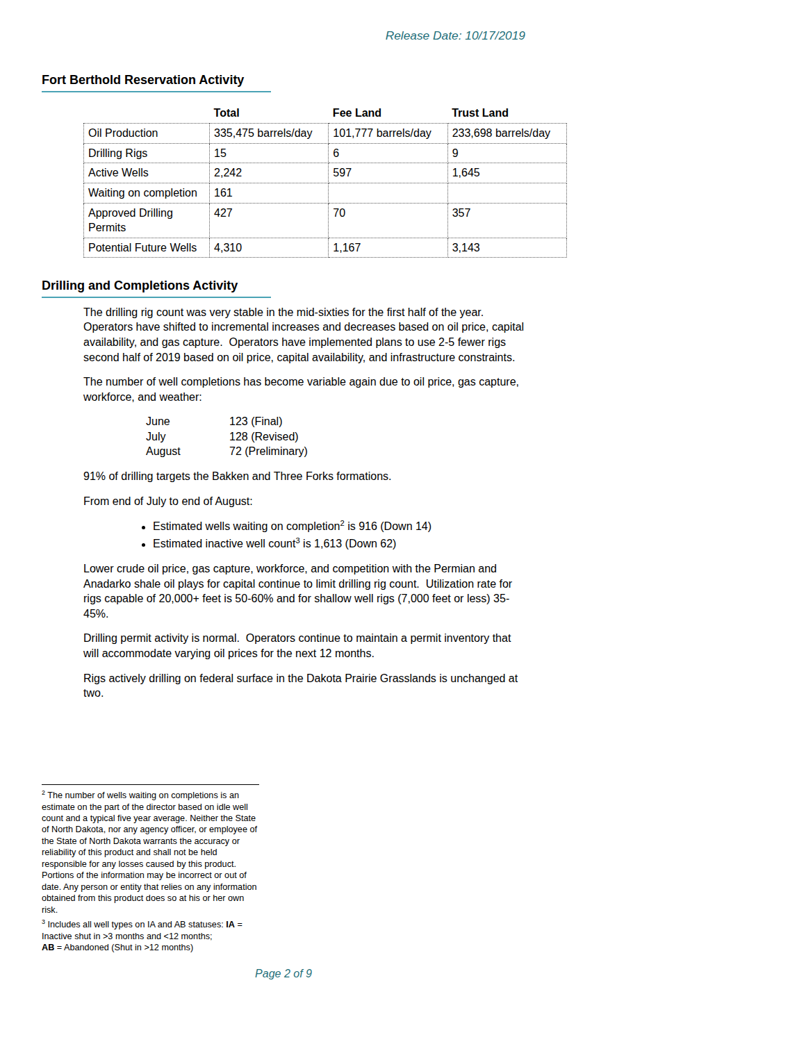Release Date: 10/17/2019
Fort Berthold Reservation Activity
| | Total | Fee Land | Trust Land |
| --- | --- | --- | --- |
| Oil Production | 335,475 barrels/day | 101,777 barrels/day | 233,698 barrels/day |
| Drilling Rigs | 15 | 6 | 9 |
| Active Wells | 2,242 | 597 | 1,645 |
| Waiting on completion | 161 | | |
| Approved Drilling Permits | 427 | 70 | 357 |
| Potential Future Wells | 4,310 | 1,167 | 3,143 |
Drilling and Completions Activity
The drilling rig count was very stable in the mid-sixties for the first half of the year. Operators have shifted to incremental increases and decreases based on oil price, capital availability, and gas capture. Operators have implemented plans to use 2-5 fewer rigs second half of 2019 based on oil price, capital availability, and infrastructure constraints.
The number of well completions has become variable again due to oil price, gas capture, workforce, and weather:
June 123 (Final)
July 128 (Revised)
August 72 (Preliminary)
91% of drilling targets the Bakken and Three Forks formations.
From end of July to end of August:
Estimated wells waiting on completion2 is 916 (Down 14)
Estimated inactive well count3 is 1,613 (Down 62)
Lower crude oil price, gas capture, workforce, and competition with the Permian and Anadarko shale oil plays for capital continue to limit drilling rig count. Utilization rate for rigs capable of 20,000+ feet is 50-60% and for shallow well rigs (7,000 feet or less) 35-45%.
Drilling permit activity is normal. Operators continue to maintain a permit inventory that will accommodate varying oil prices for the next 12 months.
Rigs actively drilling on federal surface in the Dakota Prairie Grasslands is unchanged at two.
2 The number of wells waiting on completions is an estimate on the part of the director based on idle well count and a typical five year average. Neither the State of North Dakota, nor any agency officer, or employee of the State of North Dakota warrants the accuracy or reliability of this product and shall not be held responsible for any losses caused by this product. Portions of the information may be incorrect or out of date. Any person or entity that relies on any information obtained from this product does so at his or her own risk.
3 Includes all well types on IA and AB statuses: IA = Inactive shut in >3 months and <12 months;
AB = Abandoned (Shut in >12 months)
Page 2 of 9